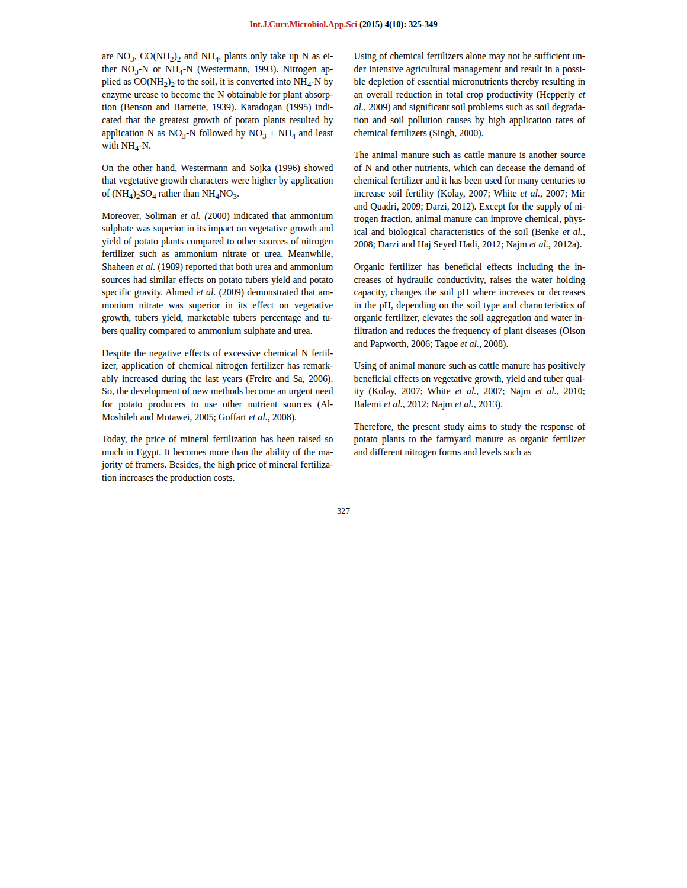Int.J.Curr.Microbiol.App.Sci (2015) 4(10): 325-349
are NO3, CO(NH2)2 and NH4, plants only take up N as either NO3-N or NH4-N (Westermann, 1993). Nitrogen applied as CO(NH2)2 to the soil, it is converted into NH4-N by enzyme urease to become the N obtainable for plant absorption (Benson and Barnette, 1939). Karadogan (1995) indicated that the greatest growth of potato plants resulted by application N as NO3-N followed by NO3 + NH4 and least with NH4-N.
On the other hand, Westermann and Sojka (1996) showed that vegetative growth characters were higher by application of (NH4)2SO4 rather than NH4NO3.
Moreover, Soliman et al. (2000) indicated that ammonium sulphate was superior in its impact on vegetative growth and yield of potato plants compared to other sources of nitrogen fertilizer such as ammonium nitrate or urea. Meanwhile, Shaheen et al. (1989) reported that both urea and ammonium sources had similar effects on potato tubers yield and potato specific gravity. Ahmed et al. (2009) demonstrated that ammonium nitrate was superior in its effect on vegetative growth, tubers yield, marketable tubers percentage and tubers quality compared to ammonium sulphate and urea.
Despite the negative effects of excessive chemical N fertilizer, application of chemical nitrogen fertilizer has remarkably increased during the last years (Freire and Sa, 2006). So, the development of new methods become an urgent need for potato producers to use other nutrient sources (Al-Moshileh and Motawei, 2005; Goffart et al., 2008).
Today, the price of mineral fertilization has been raised so much in Egypt. It becomes more than the ability of the majority of framers. Besides, the high price of mineral fertilization increases the production costs.
Using of chemical fertilizers alone may not be sufficient under intensive agricultural management and result in a possible depletion of essential micronutrients thereby resulting in an overall reduction in total crop productivity (Hepperly et al., 2009) and significant soil problems such as soil degradation and soil pollution causes by high application rates of chemical fertilizers (Singh, 2000).
The animal manure such as cattle manure is another source of N and other nutrients, which can decease the demand of chemical fertilizer and it has been used for many centuries to increase soil fertility (Kolay, 2007; White et al., 2007; Mir and Quadri, 2009; Darzi, 2012). Except for the supply of nitrogen fraction, animal manure can improve chemical, physical and biological characteristics of the soil (Benke et al., 2008; Darzi and Haj Seyed Hadi, 2012; Najm et al., 2012a).
Organic fertilizer has beneficial effects including the increases of hydraulic conductivity, raises the water holding capacity, changes the soil pH where increases or decreases in the pH, depending on the soil type and characteristics of organic fertilizer, elevates the soil aggregation and water infiltration and reduces the frequency of plant diseases (Olson and Papworth, 2006; Tagoe et al., 2008).
Using of animal manure such as cattle manure has positively beneficial effects on vegetative growth, yield and tuber quality (Kolay, 2007; White et al., 2007; Najm et al., 2010; Balemi et al., 2012; Najm et al., 2013).
Therefore, the present study aims to study the response of potato plants to the farmyard manure as organic fertilizer and different nitrogen forms and levels such as
327